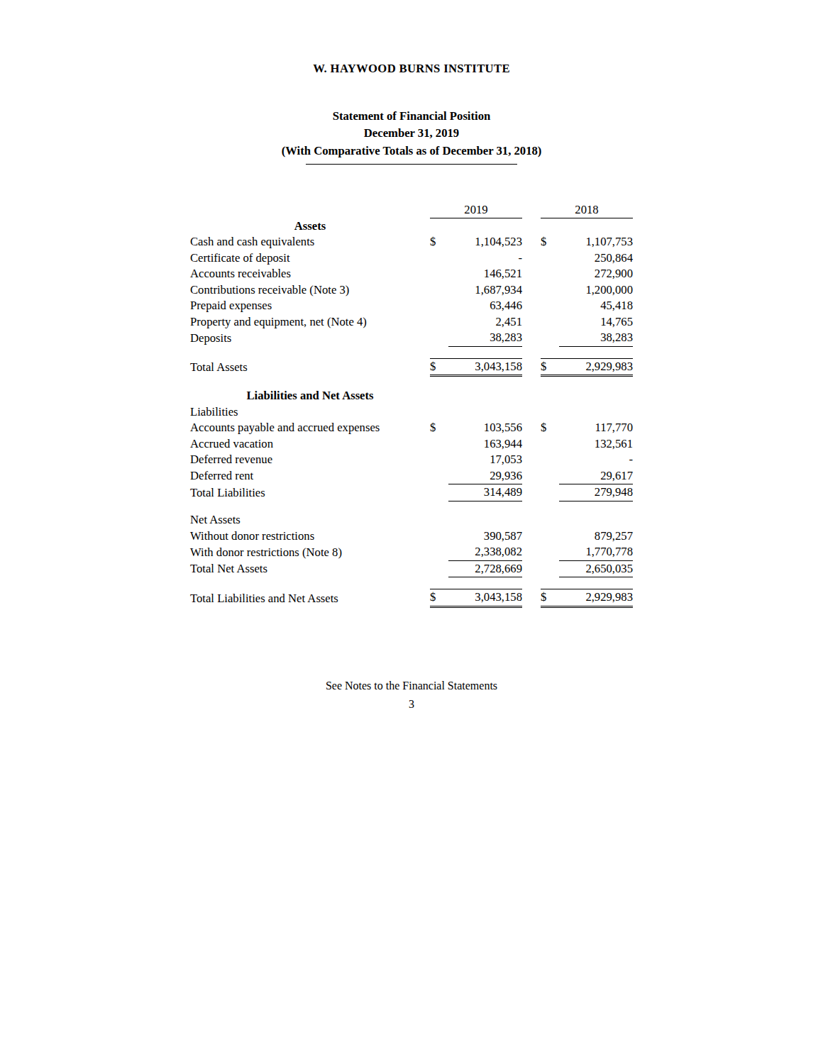W. HAYWOOD BURNS INSTITUTE
Statement of Financial Position
December 31, 2019
(With Comparative Totals as of December 31, 2018)
| | 2019 | | 2018 |
| Assets | | | |
| Cash and cash equivalents | $ | 1,104,523 | | $ | 1,107,753 |
| Certificate of deposit | | - | | | 250,864 |
| Accounts receivables | | 146,521 | | | 272,900 |
| Contributions receivable (Note 3) | | 1,687,934 | | | 1,200,000 |
| Prepaid expenses | | 63,446 | | | 45,418 |
| Property and equipment, net (Note 4) | | 2,451 | | | 14,765 |
| Deposits | | 38,283 | | | 38,283 |
| Total Assets | $ | 3,043,158 | | $ | 2,929,983 |
| Liabilities and Net Assets | | | |
| Liabilities | | | |
| Accounts payable and accrued expenses | $ | 103,556 | | $ | 117,770 |
| Accrued vacation | | 163,944 | | | 132,561 |
| Deferred revenue | | 17,053 | | | - |
| Deferred rent | | 29,936 | | | 29,617 |
| Total Liabilities | | 314,489 | | | 279,948 |
| Net Assets | | | |
| Without donor restrictions | | 390,587 | | | 879,257 |
| With donor restrictions (Note 8) | | 2,338,082 | | | 1,770,778 |
| Total Net Assets | | 2,728,669 | | | 2,650,035 |
| Total Liabilities and Net Assets | $ | 3,043,158 | | $ | 2,929,983 |
See Notes to the Financial Statements
3